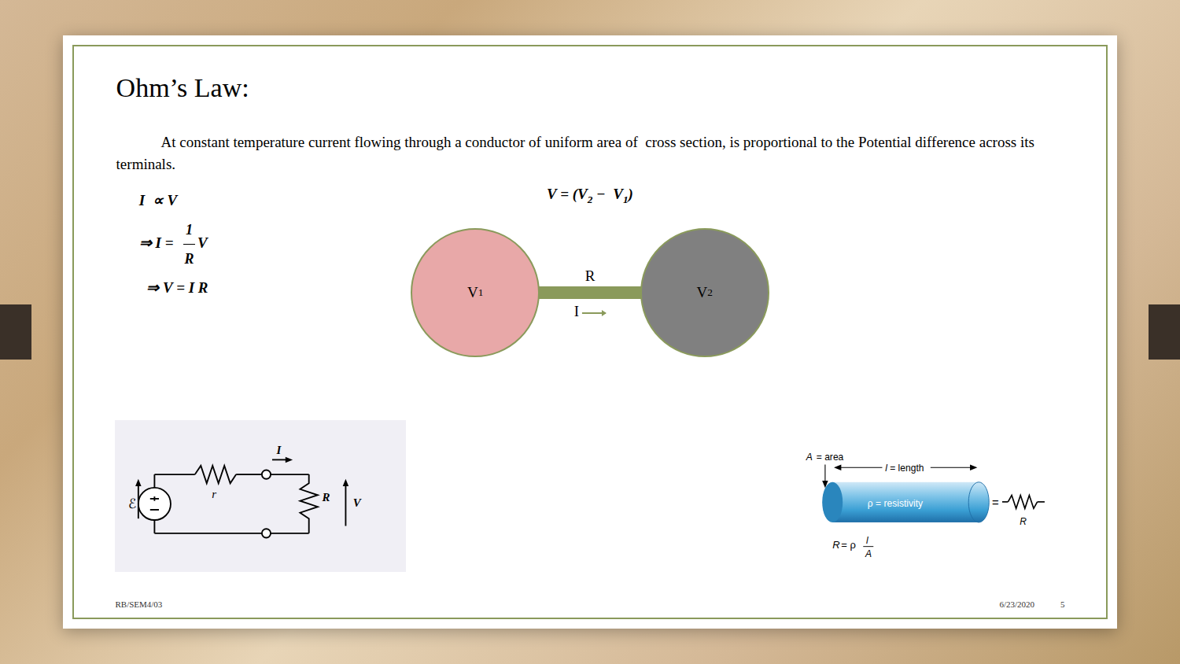Ohm’s Law:
At constant temperature current flowing through a conductor of uniform area of cross section, is proportional to the Potential difference across its terminals.
I ∝ V
⇒ I = 1 R V
⇒ V = I R
V = (V 2 − V 1)
V1
R
I
V2
r R V I ℰ
A = area l = length ρ = resistivity = R R = ρ l A
RB/SEM4/03
6/23/20205